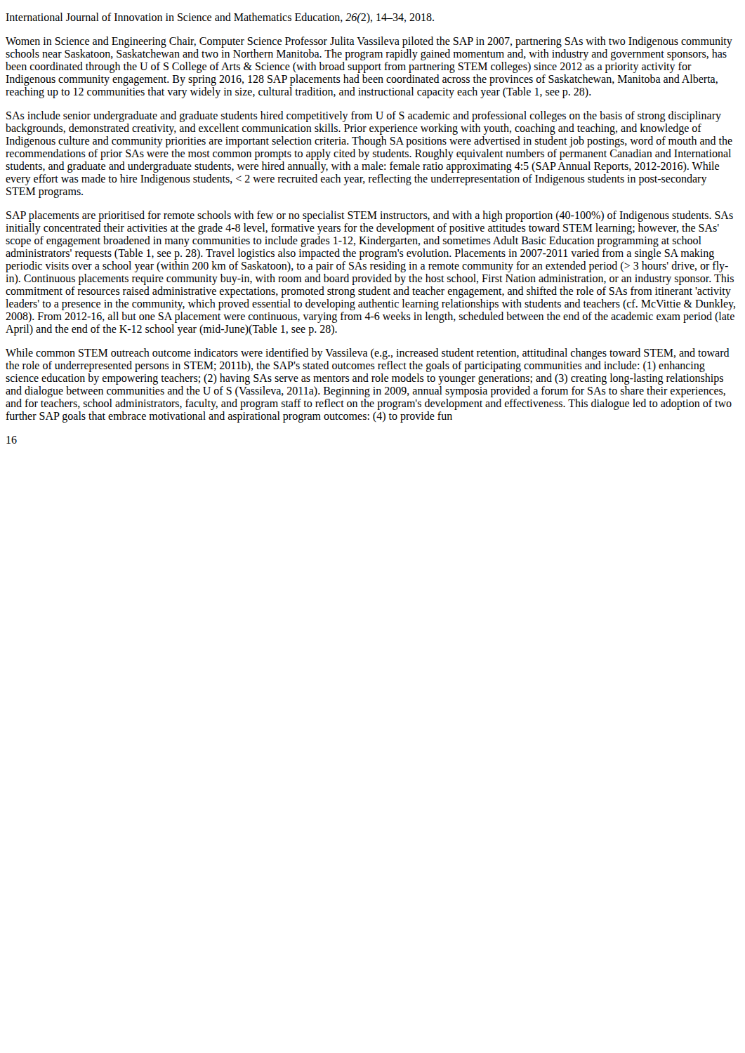International Journal of Innovation in Science and Mathematics Education, 26(2), 14–34, 2018.
Women in Science and Engineering Chair, Computer Science Professor Julita Vassileva piloted the SAP in 2007, partnering SAs with two Indigenous community schools near Saskatoon, Saskatchewan and two in Northern Manitoba. The program rapidly gained momentum and, with industry and government sponsors, has been coordinated through the U of S College of Arts & Science (with broad support from partnering STEM colleges) since 2012 as a priority activity for Indigenous community engagement. By spring 2016, 128 SAP placements had been coordinated across the provinces of Saskatchewan, Manitoba and Alberta, reaching up to 12 communities that vary widely in size, cultural tradition, and instructional capacity each year (Table 1, see p. 28).
SAs include senior undergraduate and graduate students hired competitively from U of S academic and professional colleges on the basis of strong disciplinary backgrounds, demonstrated creativity, and excellent communication skills. Prior experience working with youth, coaching and teaching, and knowledge of Indigenous culture and community priorities are important selection criteria. Though SA positions were advertised in student job postings, word of mouth and the recommendations of prior SAs were the most common prompts to apply cited by students. Roughly equivalent numbers of permanent Canadian and International students, and graduate and undergraduate students, were hired annually, with a male: female ratio approximating 4:5 (SAP Annual Reports, 2012-2016). While every effort was made to hire Indigenous students, < 2 were recruited each year, reflecting the underrepresentation of Indigenous students in post-secondary STEM programs.
SAP placements are prioritised for remote schools with few or no specialist STEM instructors, and with a high proportion (40-100%) of Indigenous students. SAs initially concentrated their activities at the grade 4-8 level, formative years for the development of positive attitudes toward STEM learning; however, the SAs' scope of engagement broadened in many communities to include grades 1-12, Kindergarten, and sometimes Adult Basic Education programming at school administrators' requests (Table 1, see p. 28). Travel logistics also impacted the program's evolution. Placements in 2007-2011 varied from a single SA making periodic visits over a school year (within 200 km of Saskatoon), to a pair of SAs residing in a remote community for an extended period (> 3 hours' drive, or fly-in). Continuous placements require community buy-in, with room and board provided by the host school, First Nation administration, or an industry sponsor. This commitment of resources raised administrative expectations, promoted strong student and teacher engagement, and shifted the role of SAs from itinerant 'activity leaders' to a presence in the community, which proved essential to developing authentic learning relationships with students and teachers (cf. McVittie & Dunkley, 2008). From 2012-16, all but one SA placement were continuous, varying from 4-6 weeks in length, scheduled between the end of the academic exam period (late April) and the end of the K-12 school year (mid-June)(Table 1, see p. 28).
While common STEM outreach outcome indicators were identified by Vassileva (e.g., increased student retention, attitudinal changes toward STEM, and toward the role of underrepresented persons in STEM; 2011b), the SAP's stated outcomes reflect the goals of participating communities and include: (1) enhancing science education by empowering teachers; (2) having SAs serve as mentors and role models to younger generations; and (3) creating long-lasting relationships and dialogue between communities and the U of S (Vassileva, 2011a). Beginning in 2009, annual symposia provided a forum for SAs to share their experiences, and for teachers, school administrators, faculty, and program staff to reflect on the program's development and effectiveness. This dialogue led to adoption of two further SAP goals that embrace motivational and aspirational program outcomes: (4) to provide fun
16